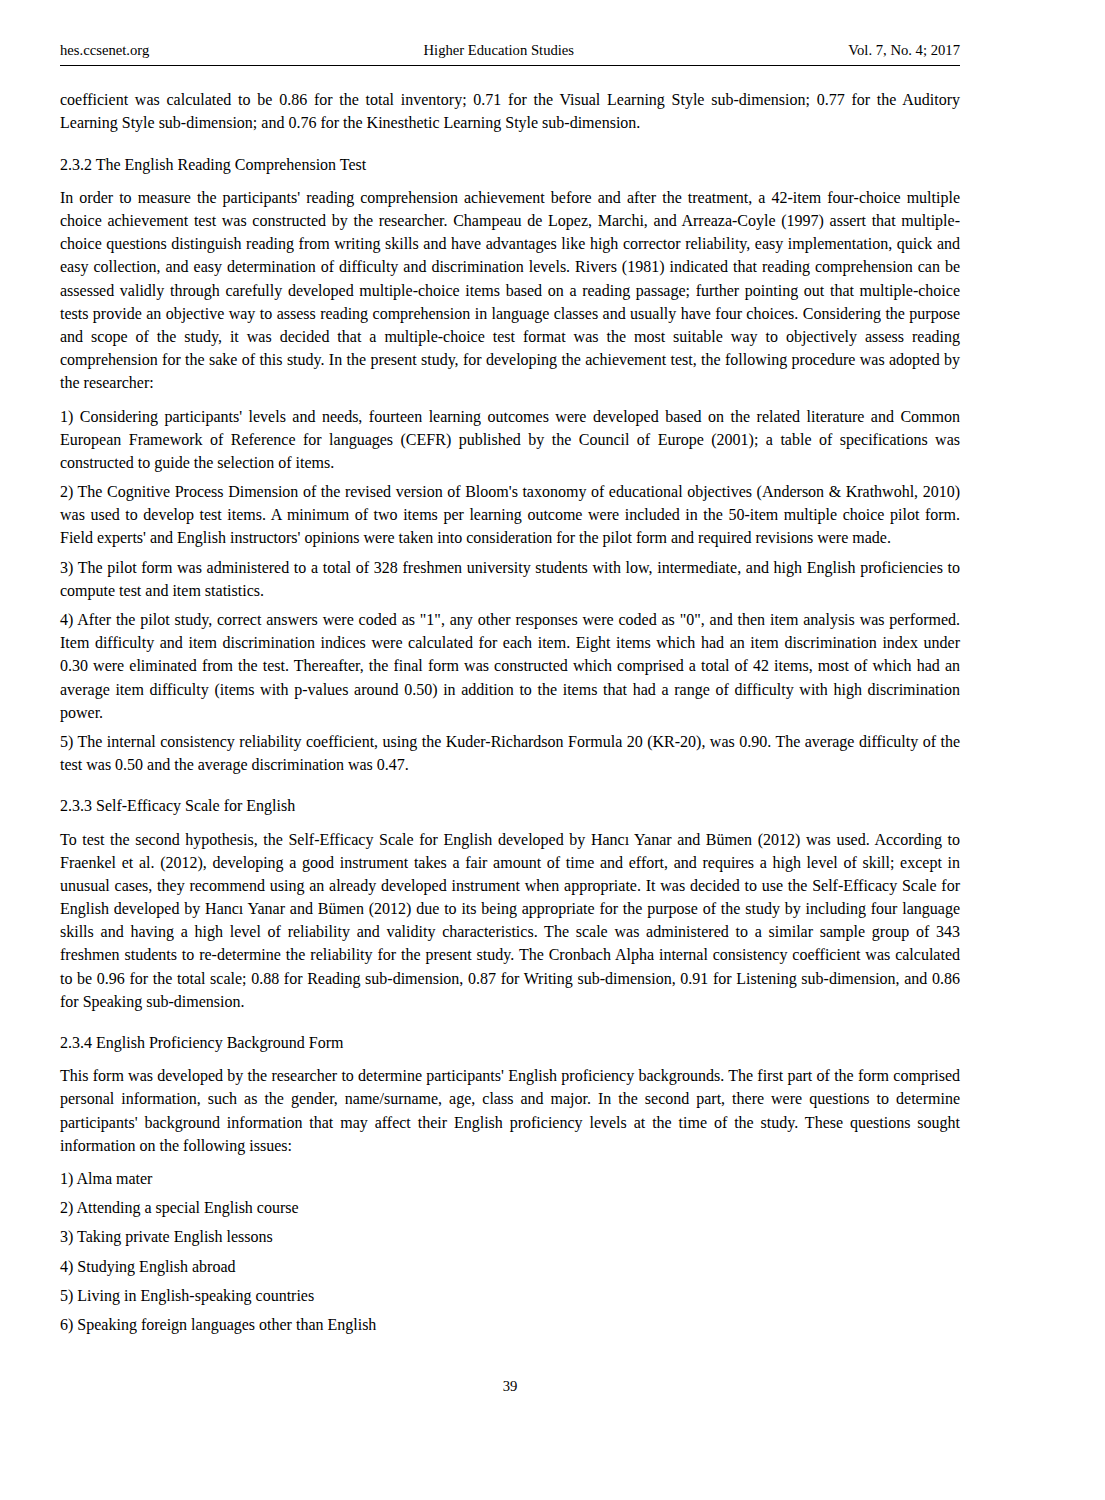hes.ccsenet.org
Higher Education Studies
Vol. 7, No. 4; 2017
coefficient was calculated to be 0.86 for the total inventory; 0.71 for the Visual Learning Style sub-dimension; 0.77 for the Auditory Learning Style sub-dimension; and 0.76 for the Kinesthetic Learning Style sub-dimension.
2.3.2 The English Reading Comprehension Test
In order to measure the participants' reading comprehension achievement before and after the treatment, a 42-item four-choice multiple choice achievement test was constructed by the researcher. Champeau de Lopez, Marchi, and Arreaza-Coyle (1997) assert that multiple-choice questions distinguish reading from writing skills and have advantages like high corrector reliability, easy implementation, quick and easy collection, and easy determination of difficulty and discrimination levels. Rivers (1981) indicated that reading comprehension can be assessed validly through carefully developed multiple-choice items based on a reading passage; further pointing out that multiple-choice tests provide an objective way to assess reading comprehension in language classes and usually have four choices. Considering the purpose and scope of the study, it was decided that a multiple-choice test format was the most suitable way to objectively assess reading comprehension for the sake of this study. In the present study, for developing the achievement test, the following procedure was adopted by the researcher:
1) Considering participants' levels and needs, fourteen learning outcomes were developed based on the related literature and Common European Framework of Reference for languages (CEFR) published by the Council of Europe (2001); a table of specifications was constructed to guide the selection of items.
2) The Cognitive Process Dimension of the revised version of Bloom's taxonomy of educational objectives (Anderson & Krathwohl, 2010) was used to develop test items. A minimum of two items per learning outcome were included in the 50-item multiple choice pilot form. Field experts' and English instructors' opinions were taken into consideration for the pilot form and required revisions were made.
3) The pilot form was administered to a total of 328 freshmen university students with low, intermediate, and high English proficiencies to compute test and item statistics.
4) After the pilot study, correct answers were coded as "1", any other responses were coded as "0", and then item analysis was performed. Item difficulty and item discrimination indices were calculated for each item. Eight items which had an item discrimination index under 0.30 were eliminated from the test. Thereafter, the final form was constructed which comprised a total of 42 items, most of which had an average item difficulty (items with p-values around 0.50) in addition to the items that had a range of difficulty with high discrimination power.
5) The internal consistency reliability coefficient, using the Kuder-Richardson Formula 20 (KR-20), was 0.90. The average difficulty of the test was 0.50 and the average discrimination was 0.47.
2.3.3 Self-Efficacy Scale for English
To test the second hypothesis, the Self-Efficacy Scale for English developed by Hancı Yanar and Bümen (2012) was used. According to Fraenkel et al. (2012), developing a good instrument takes a fair amount of time and effort, and requires a high level of skill; except in unusual cases, they recommend using an already developed instrument when appropriate. It was decided to use the Self-Efficacy Scale for English developed by Hancı Yanar and Bümen (2012) due to its being appropriate for the purpose of the study by including four language skills and having a high level of reliability and validity characteristics. The scale was administered to a similar sample group of 343 freshmen students to re-determine the reliability for the present study. The Cronbach Alpha internal consistency coefficient was calculated to be 0.96 for the total scale; 0.88 for Reading sub-dimension, 0.87 for Writing sub-dimension, 0.91 for Listening sub-dimension, and 0.86 for Speaking sub-dimension.
2.3.4 English Proficiency Background Form
This form was developed by the researcher to determine participants' English proficiency backgrounds. The first part of the form comprised personal information, such as the gender, name/surname, age, class and major. In the second part, there were questions to determine participants' background information that may affect their English proficiency levels at the time of the study. These questions sought information on the following issues:
1) Alma mater
2) Attending a special English course
3) Taking private English lessons
4) Studying English abroad
5) Living in English-speaking countries
6) Speaking foreign languages other than English
39